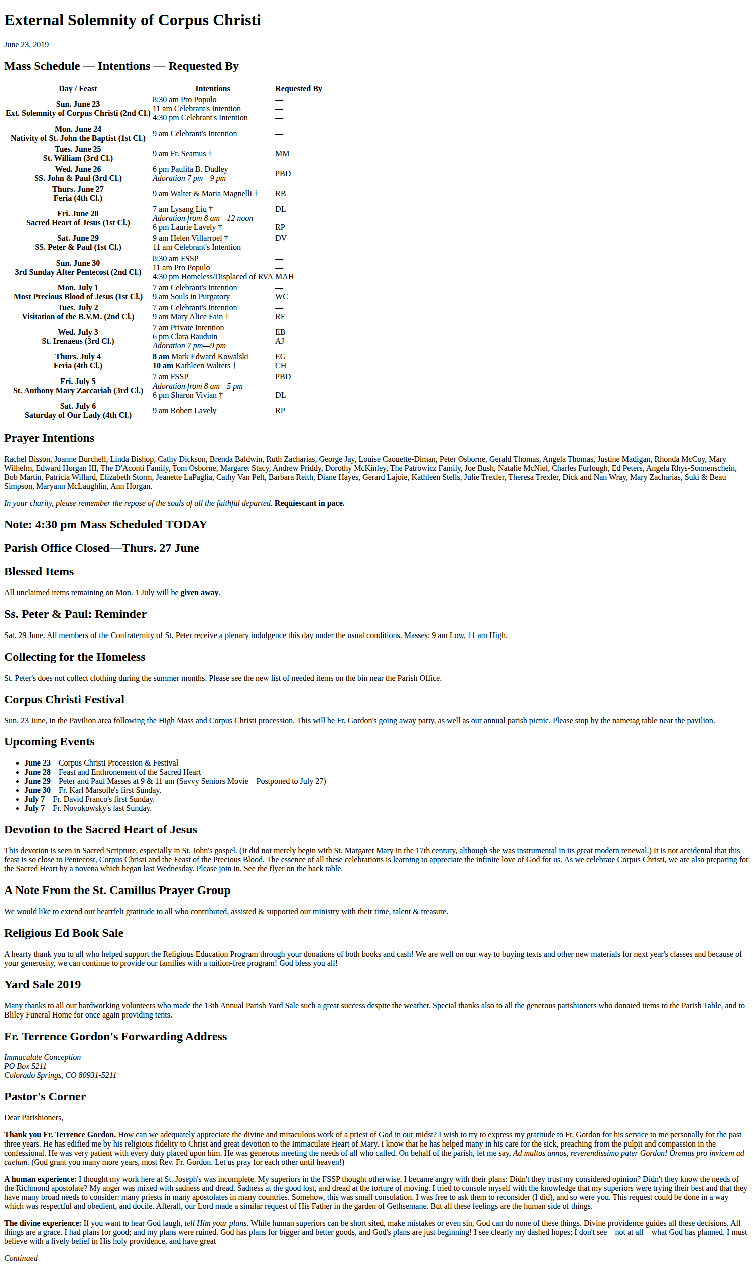External Solemnity of Corpus Christi
June 23, 2019
Mass Schedule — Intentions — Requested By
| Day / Feast | Intentions | Requested By |
| --- | --- | --- |
| Sun. June 23 Ext. Solemnity of Corpus Christi (2nd Cl.) | 8:30 am Pro Populo 11 am Celebrant's Intention 4:30 pm Celebrant's Intention | — — — |
| Mon. June 24 Nativity of St. John the Baptist (1st Cl.) | 9 am Celebrant's Intention | — |
| Tues. June 25 St. William (3rd Cl.) | 9 am Fr. Seamus † | MM |
| Wed. June 26 SS. John & Paul (3rd Cl.) | 6 pm Paulita B. Dudley Adoration 7 pm—9 pm | PBD |
| Thurs. June 27 Feria (4th Cl.) | 9 am Walter & Maria Magnelli † | RB |
| Fri. June 28 Sacred Heart of Jesus (1st Cl.) | 7 am Lysang Liu † Adoration from 8 am—12 noon 6 pm Laurie Lavely † | DL RP |
| Sat. June 29 SS. Peter & Paul (1st Cl.) | 9 am Helen Villarroel † 11 am Celebrant's Intention | DV — |
| Sun. June 30 3rd Sunday After Pentecost (2nd Cl.) | 8:30 am FSSP 11 am Pro Populo 4:30 pm Homeless/Displaced of RVA | — — MAH |
| Mon. July 1 Most Precious Blood of Jesus (1st Cl.) | 7 am Celebrant's Intention 9 am Souls in Purgatory | — WC |
| Tues. July 2 Visitation of the B.V.M. (2nd Cl.) | 7 am Celebrant's Intention 9 am Mary Alice Fain † | — RF |
| Wed. July 3 St. Irenaeus (3rd Cl.) | 7 am Private Intention 6 pm Clara Bauduin Adoration 7 pm—9 pm | EB AJ |
| Thurs. July 4 Feria (4th Cl.) | 8 am Mark Edward Kowalski 10 am Kathleen Walters † | EG CH |
| Fri. July 5 St. Anthony Mary Zaccariah (3rd Cl.) | 7 am FSSP Adoration from 8 am—5 pm 6 pm Sharon Vivian † | PBD DL |
| Sat. July 6 Saturday of Our Lady (4th Cl.) | 9 am Robert Lavely | RP |
Prayer Intentions
Rachel Bisson, Joanne Burchell, Linda Bishop, Cathy Dickson, Brenda Baldwin, Ruth Zacharias, George Jay, Louise Caouette-Diman, Peter Osborne, Gerald Thomas, Angela Thomas, Justine Madigan, Rhonda McCoy, Mary Wilhelm, Edward Horgan III, The D'Aconti Family, Tom Osborne, Margaret Stacy, Andrew Priddy, Dorothy McKinley, The Patrowicz Family, Joe Bush, Natalie McNiel, Charles Furlough, Ed Peters, Angela Rhys-Sonnenschein, Bob Martin, Patricia Willard, Elizabeth Storm, Jeanette LaPaglia, Cathy Van Pelt, Barbara Reith, Diane Hayes, Gerard Lajoie, Kathleen Stells, Julie Trexler, Theresa Trexler, Dick and Nan Wray, Mary Zacharias, Suki & Beau Simpson, Maryann McLaughlin, Ann Horgan.
In your charity, please remember the repose of the souls of all the faithful departed. Requiescant in pace.
Note: 4:30 pm Mass Scheduled TODAY
Parish Office Closed—Thurs. 27 June
Blessed Items
All unclaimed items remaining on Mon. 1 July will be given away.
Ss. Peter & Paul: Reminder
Sat. 29 June. All members of the Confraternity of St. Peter receive a plenary indulgence this day under the usual conditions. Masses: 9 am Low, 11 am High.
Collecting for the Homeless
St. Peter's does not collect clothing during the summer months. Please see the new list of needed items on the bin near the Parish Office.
Corpus Christi Festival
Sun. 23 June, in the Pavilion area following the High Mass and Corpus Christi procession. This will be Fr. Gordon's going away party, as well as our annual parish picnic. Please stop by the nametag table near the pavilion.
Upcoming Events
June 23—Corpus Christi Procession & Festival
June 28—Feast and Enthronement of the Sacred Heart
June 29—Peter and Paul Masses at 9 & 11 am (Savvy Seniors Movie—Postponed to July 27)
June 30—Fr. Karl Marsolle's first Sunday.
July 7—Fr. David Franco's first Sunday.
July 7—Fr. Novokowsky's last Sunday.
Devotion to the Sacred Heart of Jesus
This devotion is seen in Sacred Scripture, especially in St. John's gospel. (It did not merely begin with St. Margaret Mary in the 17th century, although she was instrumental in its great modern renewal.) It is not accidental that this feast is so close to Pentecost, Corpus Christi and the Feast of the Precious Blood. The essence of all these celebrations is learning to appreciate the infinite love of God for us. As we celebrate Corpus Christi, we are also preparing for the Sacred Heart by a novena which began last Wednesday. Please join in. See the flyer on the back table.
A Note From the St. Camillus Prayer Group
We would like to extend our heartfelt gratitude to all who contributed, assisted & supported our ministry with their time, talent & treasure.
Religious Ed Book Sale
A hearty thank you to all who helped support the Religious Education Program through your donations of both books and cash! We are well on our way to buying texts and other new materials for next year's classes and because of your generosity, we can continue to provide our families with a tuition-free program! God bless you all!
Yard Sale 2019
Many thanks to all our hardworking volunteers who made the 13th Annual Parish Yard Sale such a great success despite the weather. Special thanks also to all the generous parishioners who donated items to the Parish Table, and to Bliley Funeral Home for once again providing tents.
Fr. Terrence Gordon's Forwarding Address
Immaculate Conception
PO Box 5211
Colorado Springs, CO 80931-5211
Pastor's Corner
Dear Parishioners,
Thank you Fr. Terrence Gordon. How can we adequately appreciate the divine and miraculous work of a priest of God in our midst? I wish to try to express my gratitude to Fr. Gordon for his service to me personally for the past three years. He has edified me by his religious fidelity to Christ and great devotion to the Immaculate Heart of Mary. I know that he has helped many in his care for the sick, preaching from the pulpit and compassion in the confessional. He was very patient with every duty placed upon him. He was generous meeting the needs of all who called. On behalf of the parish, let me say, Ad multos annos, reverendissimo pater Gordon! Oremus pro invicem ad caelum. (God grant you many more years, most Rev. Fr. Gordon. Let us pray for each other until heaven!)
A human experience: I thought my work here at St. Joseph's was incomplete. My superiors in the FSSP thought otherwise. I became angry with their plans: Didn't they trust my considered opinion? Didn't they know the needs of the Richmond apostolate? My anger was mixed with sadness and dread. Sadness at the good lost, and dread at the torture of moving. I tried to console myself with the knowledge that my superiors were trying their best and that they have many broad needs to consider: many priests in many apostolates in many countries. Somehow, this was small consolation. I was free to ask them to reconsider (I did), and so were you. This request could be done in a way which was respectful and obedient, and docile. Afterall, our Lord made a similar request of His Father in the garden of Gethsemane. But all these feelings are the human side of things.
The divine experience: If you want to hear God laugh, tell Him your plans. While human superiors can be short sited, make mistakes or even sin, God can do none of these things. Divine providence guides all these decisions. All things are a grace. I had plans for good; and my plans were ruined. God has plans for bigger and better goods, and God's plans are just beginning! I see clearly my dashed hopes; I don't see—not at all—what God has planned. I must believe with a lively belief in His holy providence, and have great
Continued